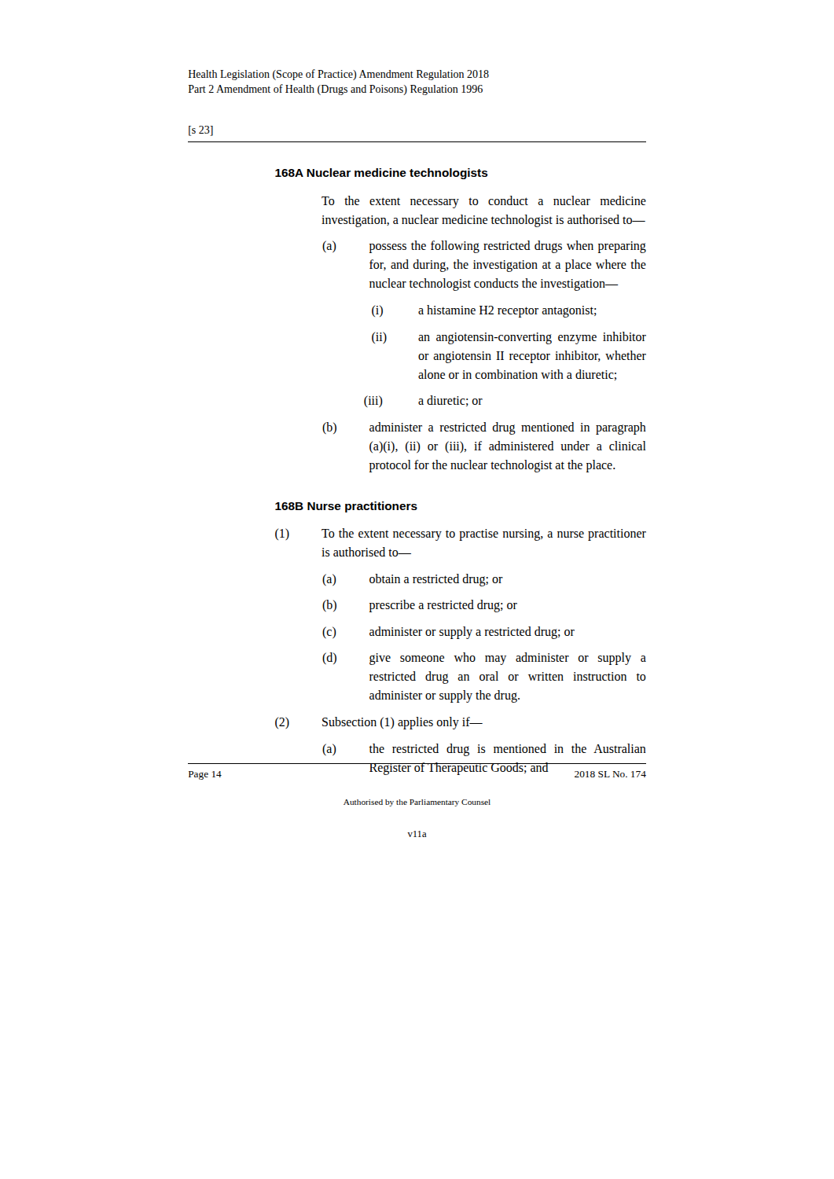Health Legislation (Scope of Practice) Amendment Regulation 2018 Part 2 Amendment of Health (Drugs and Poisons) Regulation 1996
[s 23]
168A Nuclear medicine technologists
To the extent necessary to conduct a nuclear medicine investigation, a nuclear medicine technologist is authorised to—
(a) possess the following restricted drugs when preparing for, and during, the investigation at a place where the nuclear technologist conducts the investigation—
(i) a histamine H2 receptor antagonist;
(ii) an angiotensin-converting enzyme inhibitor or angiotensin II receptor inhibitor, whether alone or in combination with a diuretic;
(iii) a diuretic; or
(b) administer a restricted drug mentioned in paragraph (a)(i), (ii) or (iii), if administered under a clinical protocol for the nuclear technologist at the place.
168B Nurse practitioners
(1) To the extent necessary to practise nursing, a nurse practitioner is authorised to—
(a) obtain a restricted drug; or
(b) prescribe a restricted drug; or
(c) administer or supply a restricted drug; or
(d) give someone who may administer or supply a restricted drug an oral or written instruction to administer or supply the drug.
(2) Subsection (1) applies only if—
(a) the restricted drug is mentioned in the Australian Register of Therapeutic Goods; and
Page 14 2018 SL No. 174
Authorised by the Parliamentary Counsel
v11a